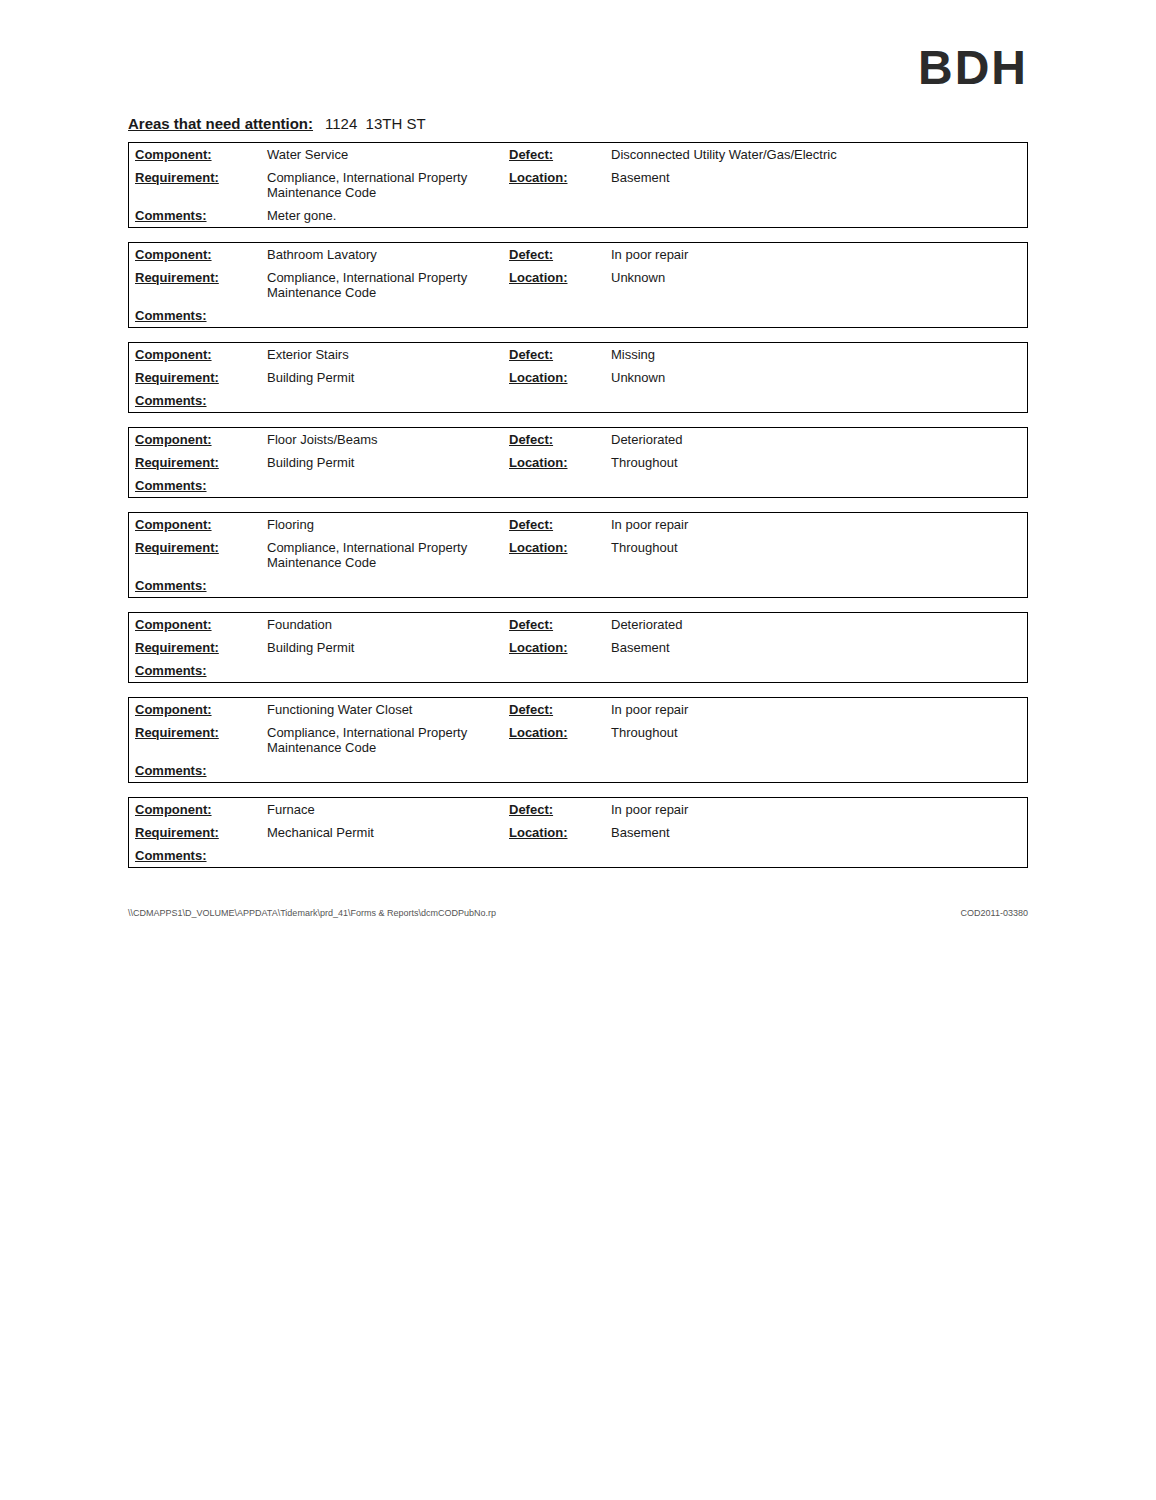BDH
Areas that need attention: 1124 13TH ST
| Component: | Water Service | Defect: | Disconnected Utility Water/Gas/Electric |
| Requirement: | Compliance, International Property Maintenance Code | Location: | Basement |
| Comments: | Meter gone. |
| Component: | Bathroom Lavatory | Defect: | In poor repair |
| Requirement: | Compliance, International Property Maintenance Code | Location: | Unknown |
| Comments: | |
| Component: | Exterior Stairs | Defect: | Missing |
| Requirement: | Building Permit | Location: | Unknown |
| Comments: | |
| Component: | Floor Joists/Beams | Defect: | Deteriorated |
| Requirement: | Building Permit | Location: | Throughout |
| Comments: | |
| Component: | Flooring | Defect: | In poor repair |
| Requirement: | Compliance, International Property Maintenance Code | Location: | Throughout |
| Comments: | |
| Component: | Foundation | Defect: | Deteriorated |
| Requirement: | Building Permit | Location: | Basement |
| Comments: | |
| Component: | Functioning Water Closet | Defect: | In poor repair |
| Requirement: | Compliance, International Property Maintenance Code | Location: | Throughout |
| Comments: | |
| Component: | Furnace | Defect: | In poor repair |
| Requirement: | Mechanical Permit | Location: | Basement |
| Comments: | |
\\CDMAPPS1\D_VOLUME\APPDATA\Tidemark\prd_41\Forms & Reports\dcmCODPubNo.rp COD2011-03380